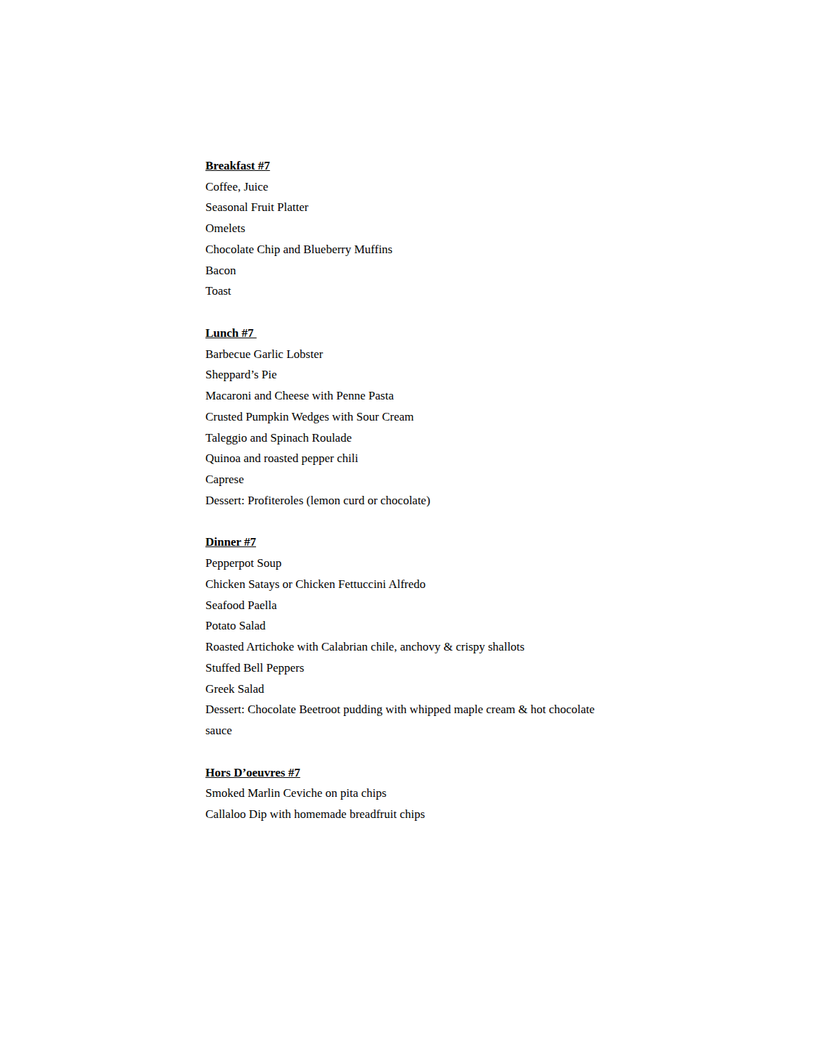Breakfast #7
Coffee, Juice
Seasonal Fruit Platter
Omelets
Chocolate Chip and Blueberry Muffins
Bacon
Toast
Lunch #7
Barbecue Garlic Lobster
Sheppard’s Pie
Macaroni and Cheese with Penne Pasta
Crusted Pumpkin Wedges with Sour Cream
Taleggio and Spinach Roulade
Quinoa and roasted pepper chili
Caprese
Dessert: Profiteroles (lemon curd or chocolate)
Dinner #7
Pepperpot Soup
Chicken Satays or Chicken Fettuccini Alfredo
Seafood Paella
Potato Salad
Roasted Artichoke with Calabrian chile, anchovy & crispy shallots
Stuffed Bell Peppers
Greek Salad
Dessert: Chocolate Beetroot pudding with whipped maple cream & hot chocolate sauce
Hors D’oeuvres #7
Smoked Marlin Ceviche on pita chips
Callaloo Dip with homemade breadfruit chips